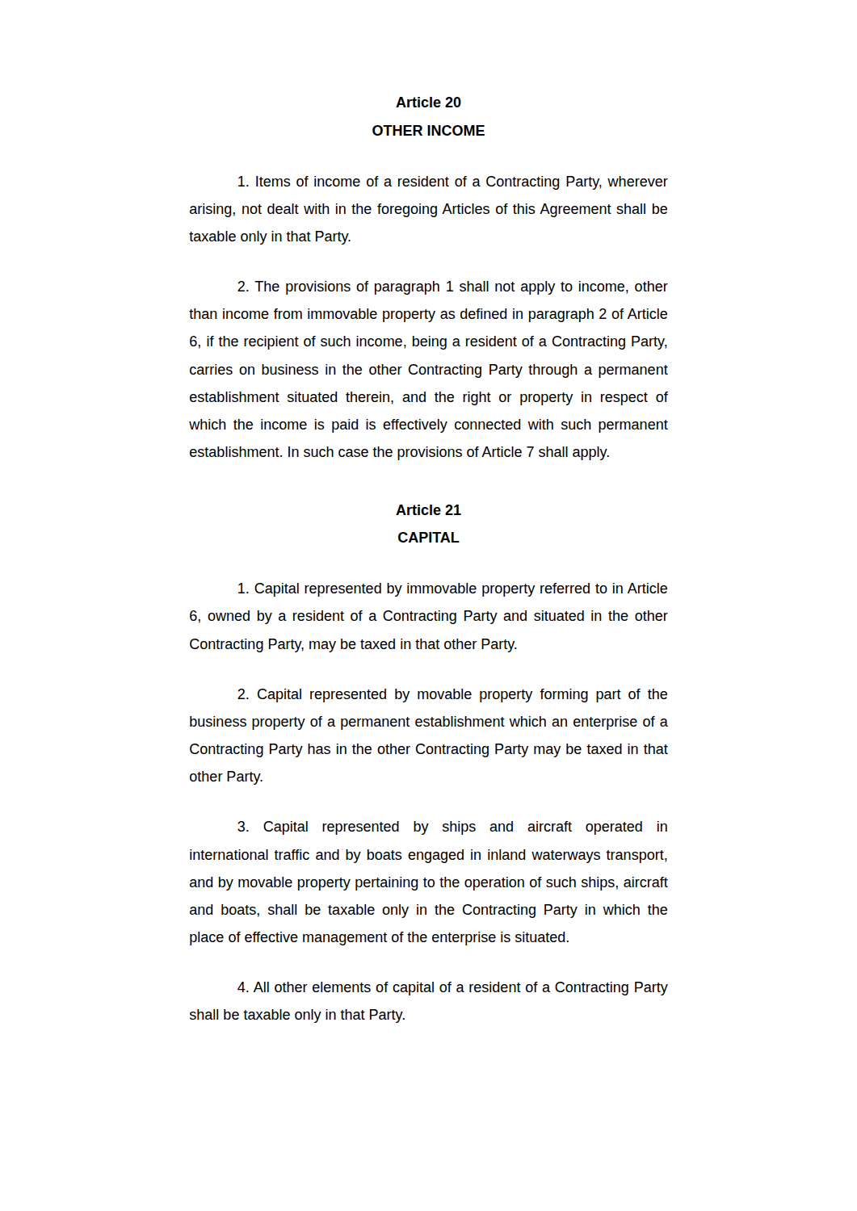Article 20
OTHER INCOME
1. Items of income of a resident of a Contracting Party, wherever arising, not dealt with in the foregoing Articles of this Agreement shall be taxable only in that Party.
2. The provisions of paragraph 1 shall not apply to income, other than income from immovable property as defined in paragraph 2 of Article 6, if the recipient of such income, being a resident of a Contracting Party, carries on business in the other Contracting Party through a permanent establishment situated therein, and the right or property in respect of which the income is paid is effectively connected with such permanent establishment. In such case the provisions of Article 7 shall apply.
Article 21
CAPITAL
1. Capital represented by immovable property referred to in Article 6, owned by a resident of a Contracting Party and situated in the other Contracting Party, may be taxed in that other Party.
2. Capital represented by movable property forming part of the business property of a permanent establishment which an enterprise of a Contracting Party has in the other Contracting Party may be taxed in that other Party.
3. Capital represented by ships and aircraft operated in international traffic and by boats engaged in inland waterways transport, and by movable property pertaining to the operation of such ships, aircraft and boats, shall be taxable only in the Contracting Party in which the place of effective management of the enterprise is situated.
4. All other elements of capital of a resident of a Contracting Party shall be taxable only in that Party.